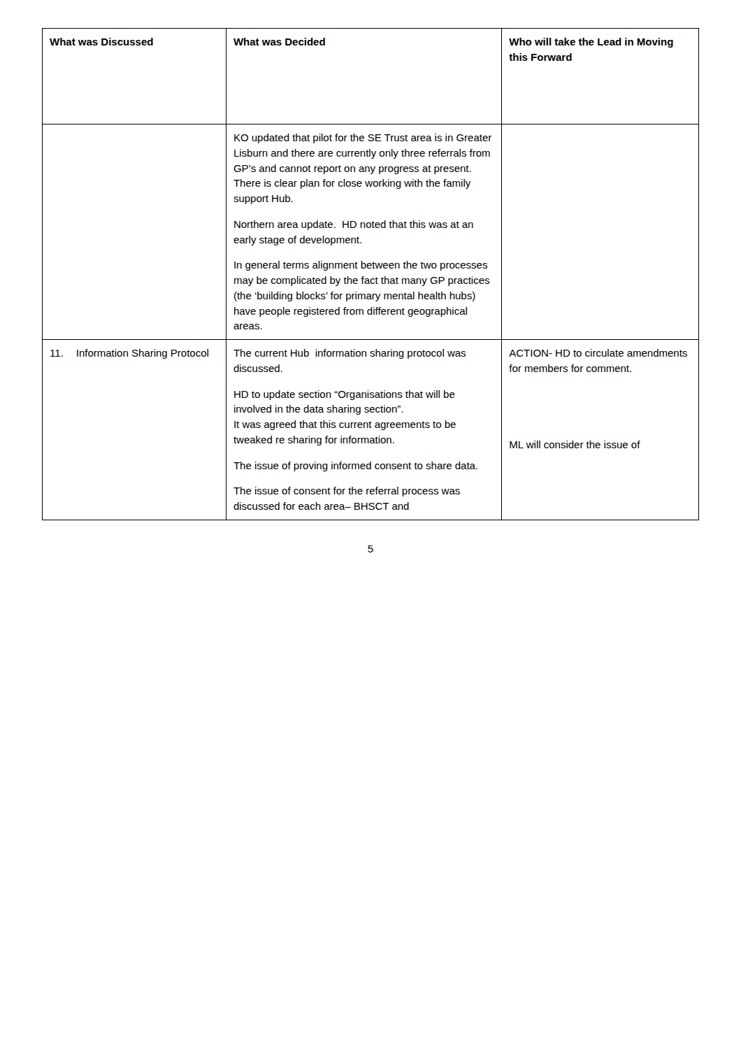| What was Discussed | What was Decided | Who will take the Lead in Moving this Forward |
| --- | --- | --- |
| | KO updated that pilot for the SE Trust area is in Greater Lisburn and there are currently only three referrals from GP’s and cannot report on any progress at present. There is clear plan for close working with the family support Hub. Northern area update. HD noted that this was at an early stage of development. In general terms alignment between the two processes may be complicated by the fact that many GP practices (the ‘building blocks’ for primary mental health hubs) have people registered from different geographical areas. | |
| 11. Information Sharing Protocol | The current Hub information sharing protocol was discussed. HD to update section “Organisations that will be involved in the data sharing section”. It was agreed that this current agreements to be tweaked re sharing for information. The issue of proving informed consent to share data. The issue of consent for the referral process was discussed for each area– BHSCT and | ACTION- HD to circulate amendments for members for comment. ML will consider the issue of |
5